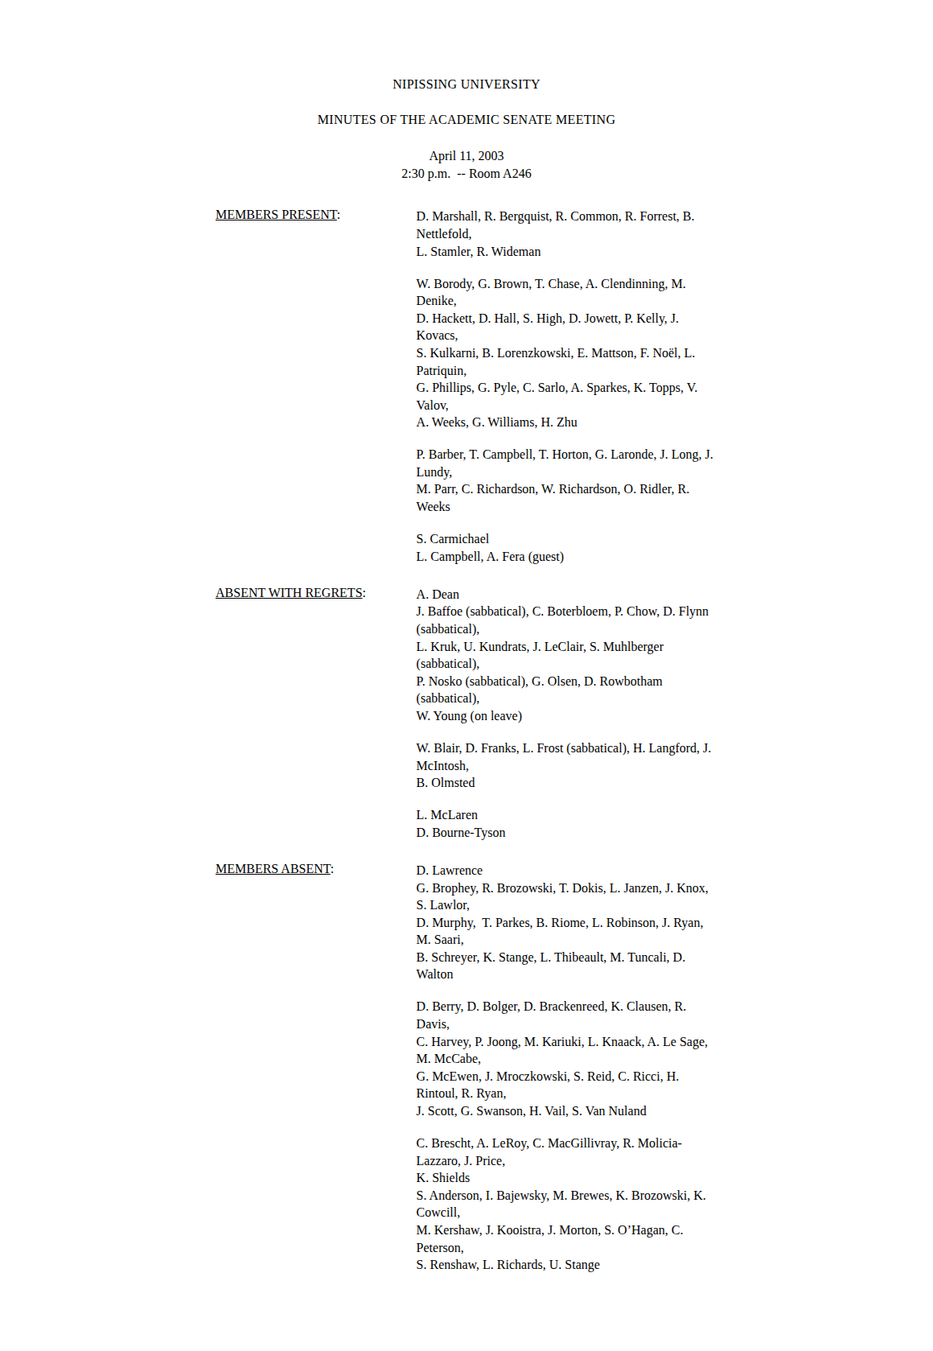NIPISSING UNIVERSITY
MINUTES OF THE ACADEMIC SENATE MEETING
April 11, 2003
2:30 p.m. -- Room A246
| MEMBERS PRESENT : | D. Marshall, R. Bergquist, R. Common, R. Forrest, B. Nettlefold, L. Stamler, R. Wideman W. Borody, G. Brown, T. Chase, A. Clendinning, M. Denike, D. Hackett, D. Hall, S. High, D. Jowett, P. Kelly, J. Kovacs, S. Kulkarni, B. Lorenzkowski, E. Mattson, F. Noël, L. Patriquin, G. Phillips, G. Pyle, C. Sarlo, A. Sparkes, K. Topps, V. Valov, A. Weeks, G. Williams, H. Zhu P. Barber, T. Campbell, T. Horton, G. Laronde, J. Long, J. Lundy, M. Parr, C. Richardson, W. Richardson, O. Ridler, R. Weeks S. Carmichael L. Campbell, A. Fera (guest) |
| ABSENT WITH REGRETS : | A. Dean J. Baffoe (sabbatical), C. Boterbloem, P. Chow, D. Flynn (sabbatical), L. Kruk, U. Kundrats, J. LeClair, S. Muhlberger (sabbatical), P. Nosko (sabbatical), G. Olsen, D. Rowbotham (sabbatical), W. Young (on leave) W. Blair, D. Franks, L. Frost (sabbatical), H. Langford, J. McIntosh, B. Olmsted L. McLaren D. Bourne-Tyson |
| MEMBERS ABSENT : | D. Lawrence G. Brophey, R. Brozowski, T. Dokis, L. Janzen, J. Knox, S. Lawlor, D. Murphy, T. Parkes, B. Riome, L. Robinson, J. Ryan, M. Saari, B. Schreyer, K. Stange, L. Thibeault, M. Tuncali, D. Walton D. Berry, D. Bolger, D. Brackenreed, K. Clausen, R. Davis, C. Harvey, P. Joong, M. Kariuki, L. Knaack, A. Le Sage, M. McCabe, G. McEwen, J. Mroczkowski, S. Reid, C. Ricci, H. Rintoul, R. Ryan, J. Scott, G. Swanson, H. Vail, S. Van Nuland C. Brescht, A. LeRoy, C. MacGillivray, R. Molicia-Lazzaro, J. Price, K. Shields S. Anderson, I. Bajewsky, M. Brewes, K. Brozowski, K. Cowcill, M. Kershaw, J. Kooistra, J. Morton, S. O’Hagan, C. Peterson, S. Renshaw, L. Richards, U. Stange |